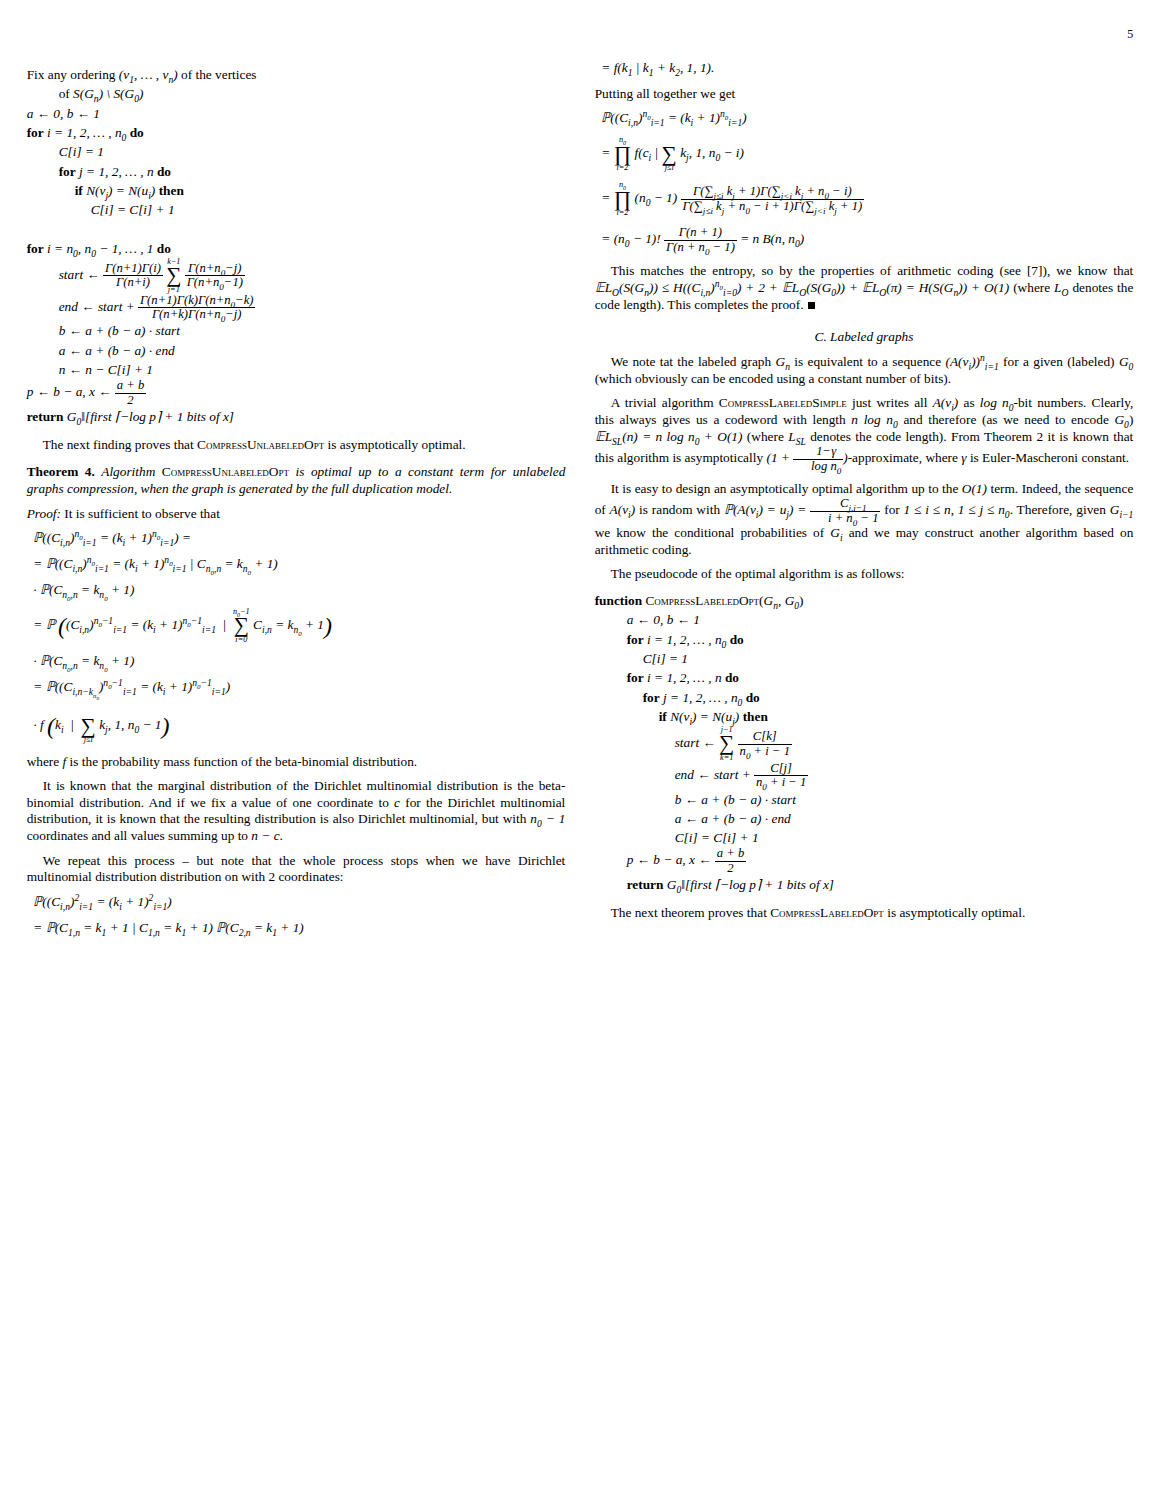5
Fix any ordering (v1, … , vn) of the vertices
of S(Gn) \ S(G0)
a ← 0, b ← 1
for i = 1, 2, … , n0 do
C[i] = 1
for j = 1, 2, … , n do
if N(vj) = N(ui) then
C[i] = C[i] + 1
for i = n0, n0 − 1, … , 1 do
start ← Γ(n+1)Γ(i) Γ(n+i) k−1∑j=1 Γ(n+n0−j) Γ(n+n0−1)
end ← start + Γ(n+1)Γ(k)Γ(n+n0−k) Γ(n+k)Γ(n+n0−j)
b ← a + (b − a) · start
a ← a + (b − a) · end
n ← n − C[i] + 1
p ← b − a, x ← a + b 2
return G0‖[first ⌈−log p⌉ + 1 bits of x]
The next finding proves that CompressUnlabeledOpt is asymptotically optimal.
Theorem 4. Algorithm CompressUnlabeledOpt is optimal up to a constant term for unlabeled graphs compression, when the graph is generated by the full duplication model.
Proof: It is sufficient to observe that
ℙ((Ci,n)n0i=1 = (ki + 1)n0i=1) =
= ℙ((Ci,n)n0i=1 = (ki + 1)n0i=1 | Cn0,n = kn0 + 1)
· ℙ(Cn0,n = kn0 + 1)
= ℙ ((Ci,n)n0−1i=1 = (ki + 1)n0−1i=1 | n0−1∑i=0 Ci,n = kn0 + 1)
· ℙ(Cn0,n = kn0 + 1)
= ℙ((Ci,n−kn0)n0−1i=1 = (ki + 1)n0−1i=1)
· f (ki | ∑j≤i kj, 1, n0 − 1)
where f is the probability mass function of the beta-binomial distribution.
It is known that the marginal distribution of the Dirichlet multinomial distribution is the beta-binomial distribution. And if we fix a value of one coordinate to c for the Dirichlet multinomial distribution, it is known that the resulting distribution is also Dirichlet multinomial, but with n0 − 1 coordinates and all values summing up to n − c.
We repeat this process – but note that the whole process stops when we have Dirichlet multinomial distribution distribution on with 2 coordinates:
ℙ((Ci,n)2i=1 = (ki + 1)2i=1)
= ℙ(C1,n = k1 + 1 | C1,n = k1 + 1) ℙ(C2,n = k1 + 1)
= f(k1 | k1 + k2, 1, 1).
Putting all together we get
ℙ((Ci,n)n0i=1 = (ki + 1)n0i=1)
= n0∏i=2 f(ci | ∑j≤i kj, 1, n0 − i)
= n0∏i=2 (n0 − 1) Γ(∑j≤i kj + 1)Γ(∑j<i kj + n0 − i) Γ(∑j≤i kj + n0 − i + 1)Γ(∑j<i kj + 1)
= (n0 − 1)! Γ(n + 1) Γ(n + n0 − 1) = n B(n, n0)
This matches the entropy, so by the properties of arithmetic coding (see [7]), we know that 𝔼LO(S(Gn)) ≤ H((Ci,n)n0i=0) + 2 + 𝔼LO(S(G0)) + 𝔼LO(π) = H(S(Gn)) + O(1) (where LO denotes the code length). This completes the proof.
C. Labeled graphs
We note tat the labeled graph Gn is equivalent to a sequence (A(vi))ni=1 for a given (labeled) G0 (which obviously can be encoded using a constant number of bits).
A trivial algorithm CompressLabeledSimple just writes all A(vi) as log n0-bit numbers. Clearly, this always gives us a codeword with length n log n0 and therefore (as we need to encode G0) 𝔼LSL(n) = n log n0 + O(1) (where LSL denotes the code length). From Theorem 2 it is known that this algorithm is asymptotically (1 + 1−γ log n0)-approximate, where γ is Euler-Mascheroni constant.
It is easy to design an asymptotically optimal algorithm up to the O(1) term. Indeed, the sequence of A(vi) is random with ℙ(A(vi) = uj) = Cj,i−1 i + n0 − 1 for 1 ≤ i ≤ n, 1 ≤ j ≤ n0. Therefore, given Gi−1 we know the conditional probabilities of Gi and we may construct another algorithm based on arithmetic coding.
The pseudocode of the optimal algorithm is as follows:
function CompressLabeledOpt(Gn, G0)
a ← 0, b ← 1
for i = 1, 2, … , n0 do
C[i] = 1
for i = 1, 2, … , n do
for j = 1, 2, … , n0 do
if N(vi) = N(uj) then
start ← j−1∑k=1 C[k] n0 + i − 1
end ← start + C[j] n0 + i − 1
b ← a + (b − a) · start
a ← a + (b − a) · end
C[i] = C[i] + 1
p ← b − a, x ← a + b 2
return G0‖[first ⌈−log p⌉ + 1 bits of x]
The next theorem proves that CompressLabeledOpt is asymptotically optimal.